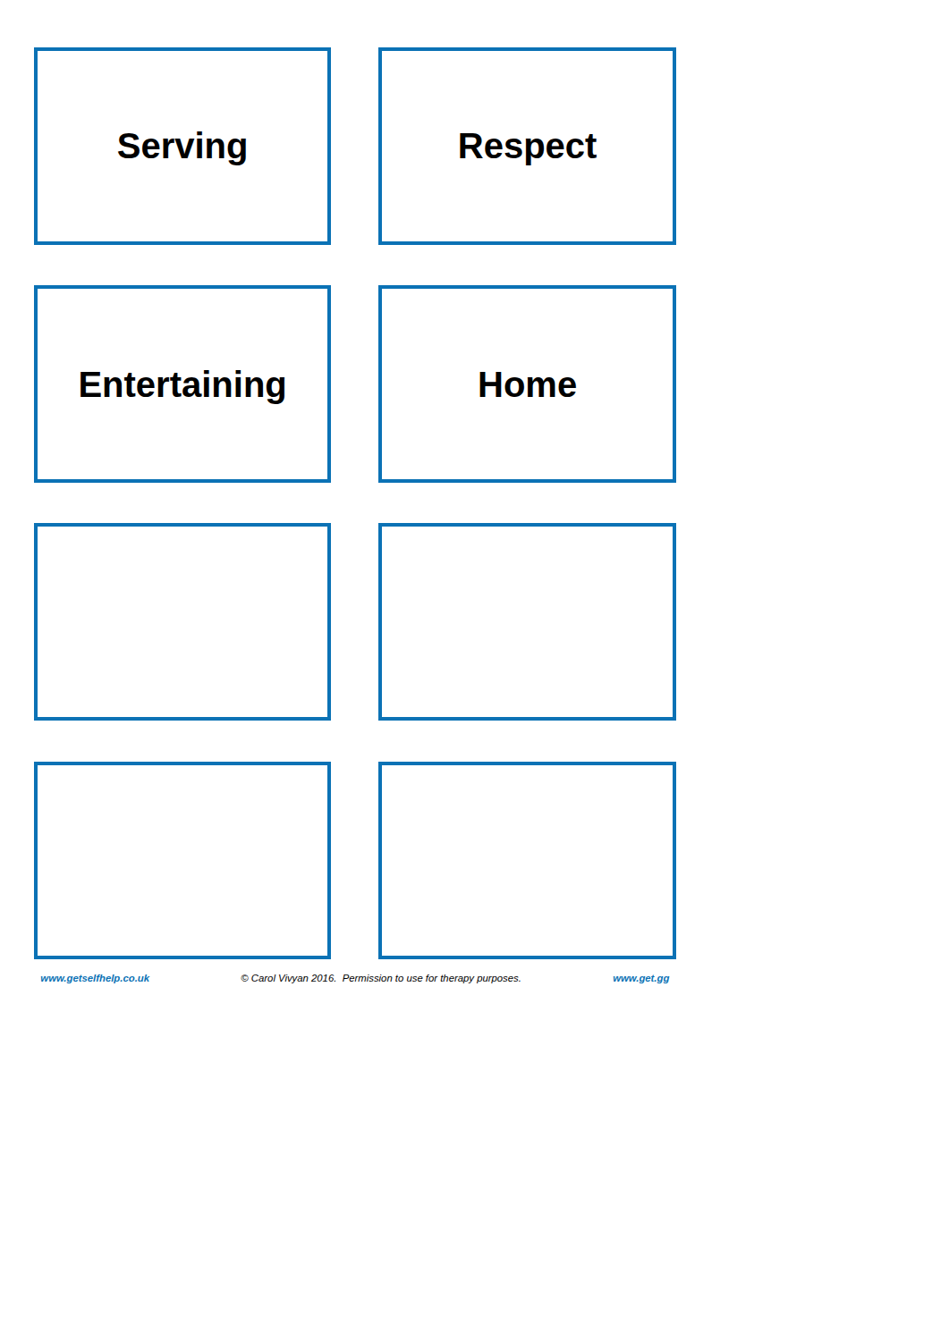Serving
Respect
Entertaining
Home
www.getselfhelp.co.uk © Carol Vivyan 2016. Permission to use for therapy purposes. www.get.gg